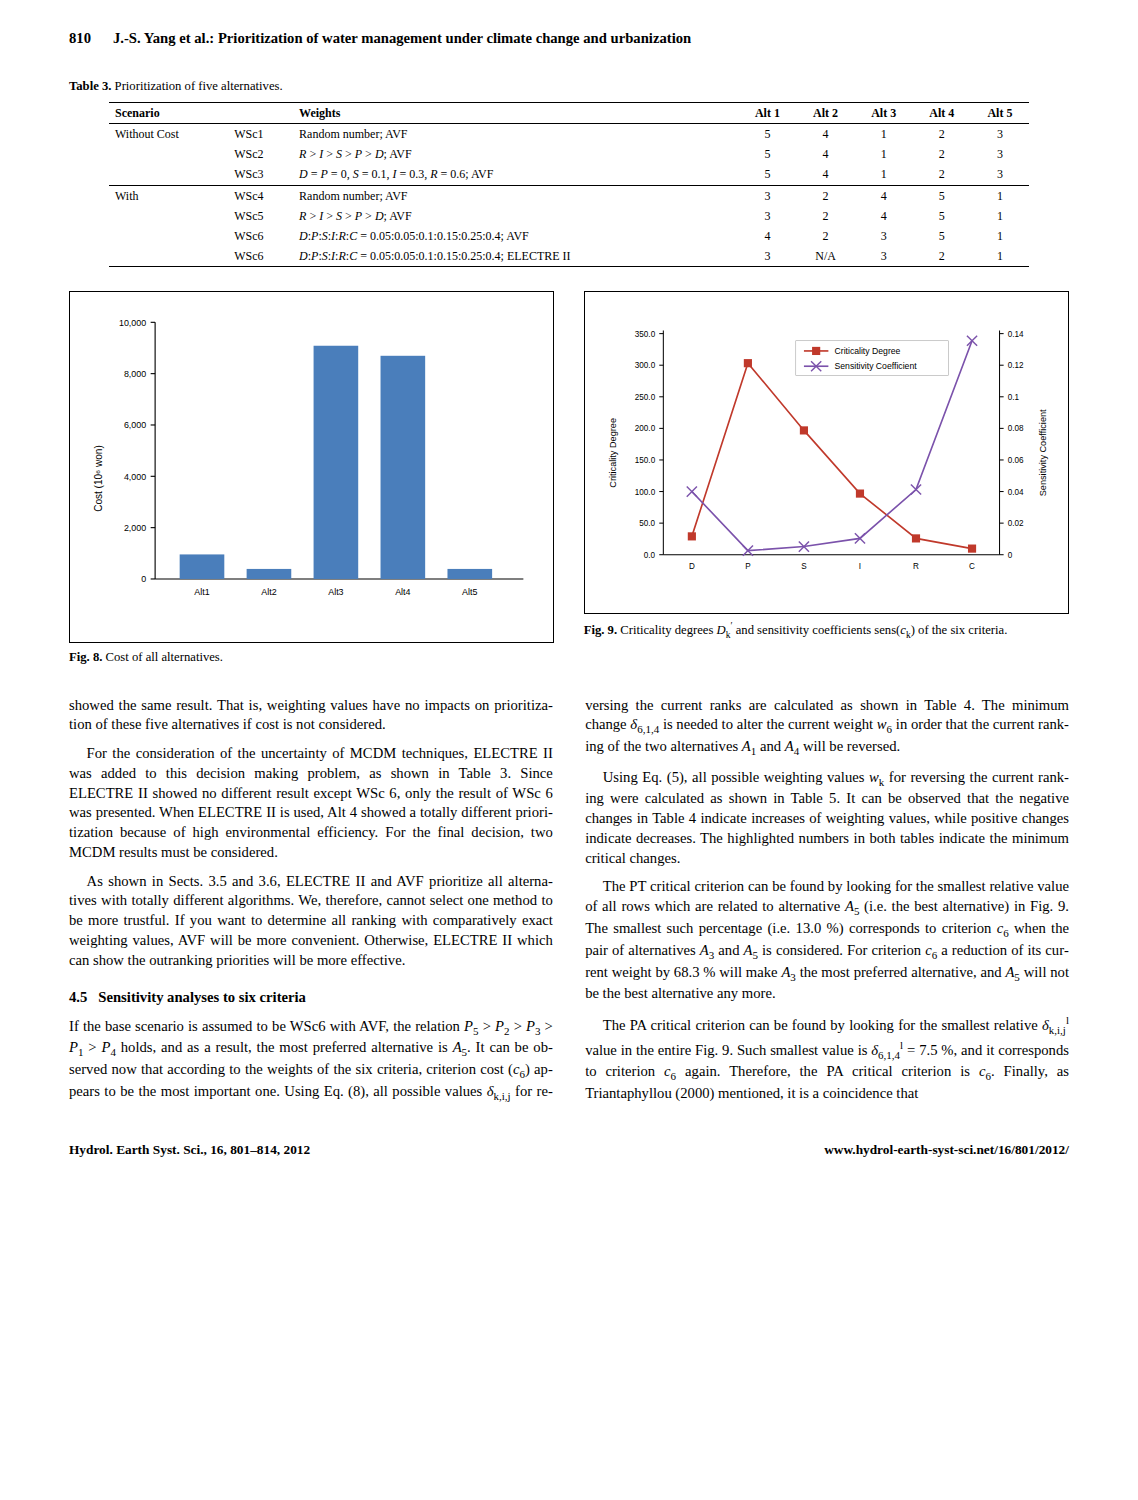810 J.-S. Yang et al.: Prioritization of water management under climate change and urbanization
Table 3. Prioritization of five alternatives.
| Scenario | Weights | Alt 1 | Alt 2 | Alt 3 | Alt 4 | Alt 5 |
| --- | --- | --- | --- | --- | --- | --- |
| Without Cost | WSc1 | Random number; AVF | 5 | 4 | 1 | 2 | 3 |
| | WSc2 | R > I > S > P > D ; AVF | 5 | 4 | 1 | 2 | 3 |
| | WSc3 | D = P = 0, S = 0.1, I = 0.3, R = 0.6; AVF | 5 | 4 | 1 | 2 | 3 |
| With | WSc4 | Random number; AVF | 3 | 2 | 4 | 5 | 1 |
| | WSc5 | R > I > S > P > D ; AVF | 3 | 2 | 4 | 5 | 1 |
| | WSc6 | D : P : S : I : R : C = 0.05:0.05:0.1:0.15:0.25:0.4; AVF | 4 | 2 | 3 | 5 | 1 |
| | WSc6 | D : P : S : I : R : C = 0.05:0.05:0.1:0.15:0.25:0.4; ELECTRE II | 3 | N/A | 3 | 2 | 1 |
0 2,000 4,000 6,000 8,000 10,000 Cost (10⁶ won) Alt1 Alt2 Alt3 Alt4 Alt5
Fig. 8. Cost of all alternatives.
0.0 50.0 100.0 150.0 200.0 250.0 300.0 350.0 0 0.02 0.04 0.06 0.08 0.1 0.12 0.14 Criticality Degree Sensitivity Coefficient D P S I R C Criticality Degree Sensitivity Coefficient
Fig. 9. Criticality degrees Dk′ and sensitivity coefficients sens(ck) of the six criteria.
showed the same result. That is, weighting values have no impacts on prioritization of these five alternatives if cost is not considered.
For the consideration of the uncertainty of MCDM techniques, ELECTRE II was added to this decision making problem, as shown in Table 3. Since ELECTRE II showed no different result except WSc 6, only the result of WSc 6 was presented. When ELECTRE II is used, Alt 4 showed a totally different prioritization because of high environmental efficiency. For the final decision, two MCDM results must be considered.
As shown in Sects. 3.5 and 3.6, ELECTRE II and AVF prioritize all alternatives with totally different algorithms. We, therefore, cannot select one method to be more trustful. If you want to determine all ranking with comparatively exact weighting values, AVF will be more convenient. Otherwise, ELECTRE II which can show the outranking priorities will be more effective.
4.5 Sensitivity analyses to six criteria
If the base scenario is assumed to be WSc6 with AVF, the relation P5 > P2 > P3 > P1 > P4 holds, and as a result, the most preferred alternative is A5. It can be observed now that according to the weights of the six criteria, criterion cost (c6) appears to be the most important one. Using Eq. (8), all possible values δk,i,j for reversing the current ranks are calculated as shown in Table 4. The minimum change δ6,1,4 is needed to alter the current weight w6 in order that the current ranking of the two alternatives A1 and A4 will be reversed.
Using Eq. (5), all possible weighting values wk for reversing the current ranking were calculated as shown in Table 5. It can be observed that the negative changes in Table 4 indicate increases of weighting values, while positive changes indicate decreases. The highlighted numbers in both tables indicate the minimum critical changes.
The PT critical criterion can be found by looking for the smallest relative value of all rows which are related to alternative A5 (i.e. the best alternative) in Fig. 9. The smallest such percentage (i.e. 13.0 %) corresponds to criterion c6 when the pair of alternatives A3 and A5 is considered. For criterion c6 a reduction of its current weight by 68.3 % will make A3 the most preferred alternative, and A5 will not be the best alternative any more.
The PA critical criterion can be found by looking for the smallest relative δk,i,jl value in the entire Fig. 9. Such smallest value is δ6,1,4l = 7.5 %, and it corresponds to criterion c6 again. Therefore, the PA critical criterion is c6. Finally, as Triantaphyllou (2000) mentioned, it is a coincidence that
Hydrol. Earth Syst. Sci., 16, 801–814, 2012 www.hydrol-earth-syst-sci.net/16/801/2012/